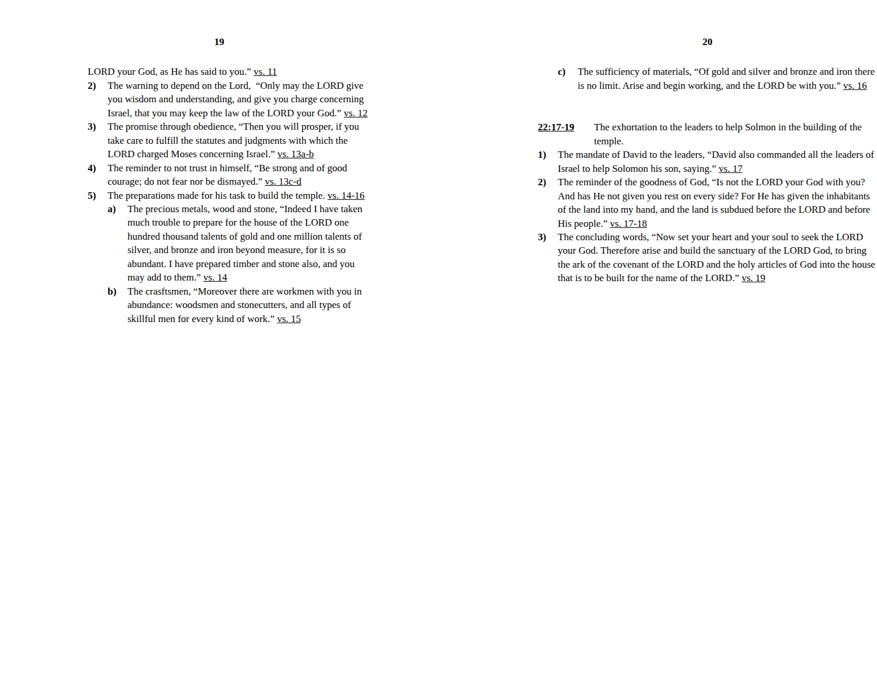19
LORD your God, as He has said to you.” vs. 11
2) The warning to depend on the Lord, “Only may the LORD give you wisdom and understanding, and give you charge concerning Israel, that you may keep the law of the LORD your God.” vs. 12
3) The promise through obedience, “Then you will prosper, if you take care to fulfill the statutes and judgments with which the LORD charged Moses concerning Israel.” vs. 13a-b
4) The reminder to not trust in himself, “Be strong and of good courage; do not fear nor be dismayed.” vs. 13c-d
5) The preparations made for his task to build the temple. vs. 14-16
a) The precious metals, wood and stone, “Indeed I have taken much trouble to prepare for the house of the LORD one hundred thousand talents of gold and one million talents of silver, and bronze and iron beyond measure, for it is so abundant. I have prepared timber and stone also, and you may add to them.” vs. 14
b) The crasftsmen, “Moreover there are workmen with you in abundance: woodsmen and stonecutters, and all types of skillful men for every kind of work.” vs. 15
20
c) The sufficiency of materials, “Of gold and silver and bronze and iron there is no limit. Arise and begin working, and the LORD be with you.” vs. 16
22:17-19 The exhortation to the leaders to help Solmon in the building of the temple.
1) The mandate of David to the leaders, “David also commanded all the leaders of Israel to help Solomon his son, saying.” vs. 17
2) The reminder of the goodness of God, “Is not the LORD your God with you? And has He not given you rest on every side? For He has given the inhabitants of the land into my hand, and the land is subdued before the LORD and before His people.” vs. 17-18
3) The concluding words, “Now set your heart and your soul to seek the LORD your God. Therefore arise and build the sanctuary of the LORD God, to bring the ark of the covenant of the LORD and the holy articles of God into the house that is to be built for the name of the LORD.” vs. 19